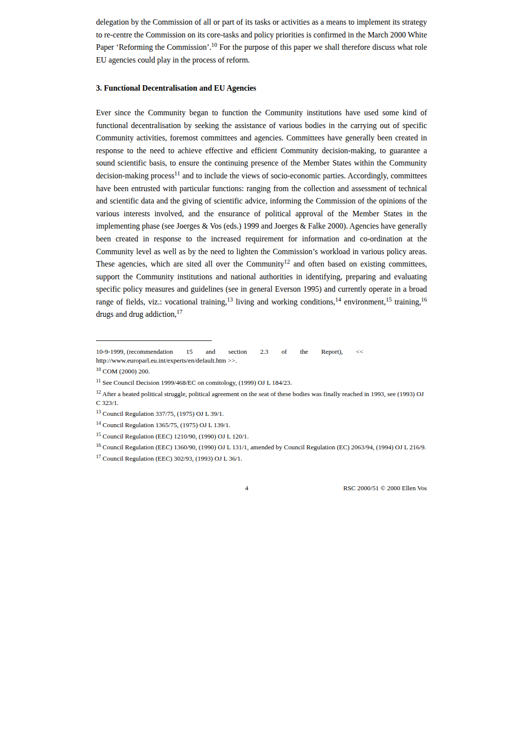delegation by the Commission of all or part of its tasks or activities as a means to implement its strategy to re-centre the Commission on its core-tasks and policy priorities is confirmed in the March 2000 White Paper ‘Reforming the Commission’.10 For the purpose of this paper we shall therefore discuss what role EU agencies could play in the process of reform.
3. Functional Decentralisation and EU Agencies
Ever since the Community began to function the Community institutions have used some kind of functional decentralisation by seeking the assistance of various bodies in the carrying out of specific Community activities, foremost committees and agencies. Committees have generally been created in response to the need to achieve effective and efficient Community decision-making, to guarantee a sound scientific basis, to ensure the continuing presence of the Member States within the Community decision-making process11 and to include the views of socio-economic parties. Accordingly, committees have been entrusted with particular functions: ranging from the collection and assessment of technical and scientific data and the giving of scientific advice, informing the Commission of the opinions of the various interests involved, and the ensurance of political approval of the Member States in the implementing phase (see Joerges & Vos (eds.) 1999 and Joerges & Falke 2000). Agencies have generally been created in response to the increased requirement for information and co-ordination at the Community level as well as by the need to lighten the Commission’s workload in various policy areas. These agencies, which are sited all over the Community12 and often based on existing committees, support the Community institutions and national authorities in identifying, preparing and evaluating specific policy measures and guidelines (see in general Everson 1995) and currently operate in a broad range of fields, viz.: vocational training,13 living and working conditions,14 environment,15 training,16 drugs and drug addiction,17
10-9-1999, (recommendation 15 and section 2.3 of the Report), << http://www.europarl.eu.int/experts/en/default.htm >>.
10 COM (2000) 200.
11 See Council Decision 1999/468/EC on comitology, (1999) OJ L 184/23.
12 After a heated political struggle, political agreement on the seat of these bodies was finally reached in 1993, see (1993) OJ C 323/1.
13 Council Regulation 337/75, (1975) OJ L 39/1.
14 Council Regulation 1365/75, (1975) OJ L 139/1.
15 Council Regulation (EEC) 1210/90, (1990) OJ L 120/1.
16 Council Regulation (EEC) 1360/90, (1990) OJ L 131/1, amended by Council Regulation (EC) 2063/94, (1994) OJ L 216/9.
17 Council Regulation (EEC) 302/93, (1993) OJ L 36/1.
4 RSC 2000/51 © 2000 Ellen Vos